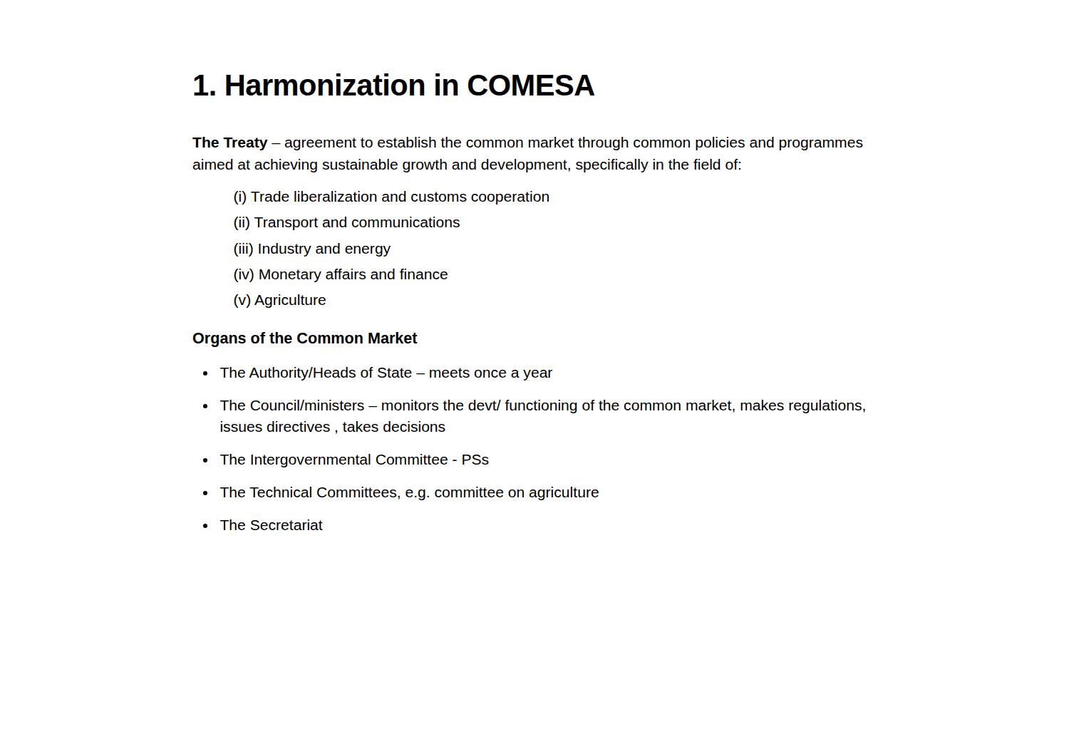1. Harmonization in COMESA
The Treaty – agreement to establish the common market through common policies and programmes aimed at achieving sustainable growth and development, specifically in the field of:
(i) Trade liberalization and customs cooperation
(ii) Transport and communications
(iii) Industry and energy
(iv) Monetary affairs and finance
(v) Agriculture
Organs of the Common Market
The Authority/Heads of State – meets once a year
The Council/ministers – monitors the devt/ functioning of the common market, makes regulations, issues directives , takes decisions
The Intergovernmental Committee - PSs
The Technical Committees, e.g. committee on agriculture
The Secretariat